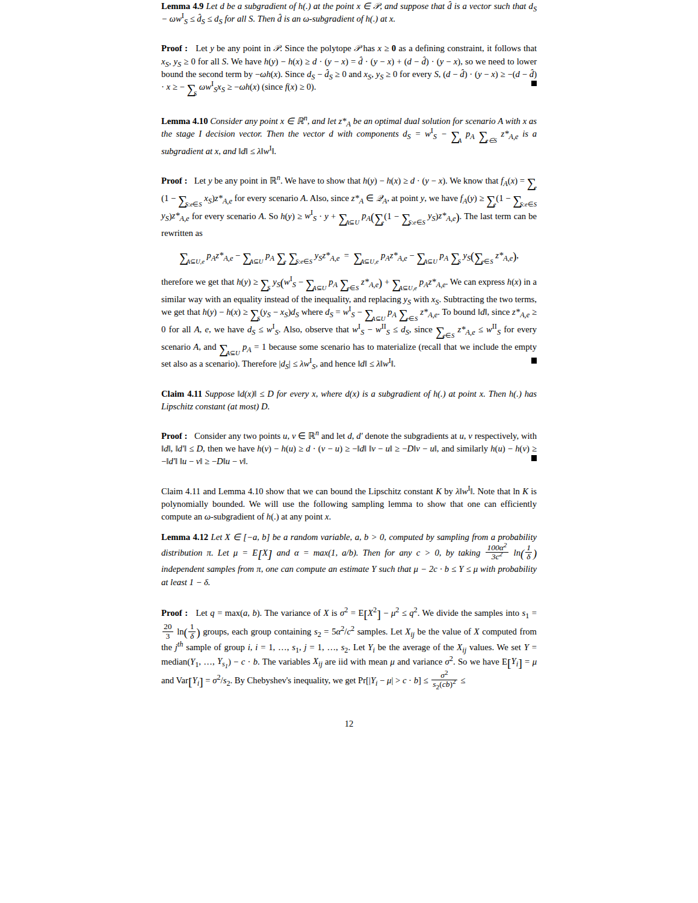Lemma 4.9 Let d be a subgradient of h(.) at the point x ∈ 𝒫, and suppose that d̂ is a vector such that dS − ωwIS ≤ d̂S ≤ dS for all S. Then d̂ is an ω-subgradient of h(.) at x.
Proof : Let y be any point in 𝒫. Since the polytope 𝒫 has x ≥ 0 as a defining constraint, it follows that xS, yS ≥ 0 for all S. We have h(y) − h(x) ≥ d · (y − x) = d̂ · (y − x) + (d − d̂) · (y − x), so we need to lower bound the second term by −ωh(x). Since dS − d̂S ≥ 0 and xS, yS ≥ 0 for every S, (d − d̂) · (y − x) ≥ −(d − d̂) · x ≥ − ∑S ωwISxS ≥ −ωh(x) (since f(x) ≥ 0).
Lemma 4.10 Consider any point x ∈ ℝn, and let z*A be an optimal dual solution for scenario A with x as the stage I decision vector. Then the vector d with components dS = wIS − ∑A pA ∑e∈S z*A,e is a subgradient at x, and ‖d‖ ≤ λ‖wI‖.
Proof : Let y be any point in ℝn. We have to show that h(y) − h(x) ≥ d · (y − x). We know that fA(x) = ∑e(1 − ∑S:e∈S xS)z*A,e for every scenario A. Also, since z*A ∈ 𝒬A, at point y, we have fA(y) ≥ ∑e(1 − ∑S:e∈S yS)z*A,e for every scenario A. So h(y) ≥ wIS · y + ∑A⊆U pA(∑e(1 − ∑S:e∈S yS)z*A,e). The last term can be rewritten as
∑A⊆U,e pAz*A,e − ∑A⊆U pA ∑e ∑S:e∈S ySz*A,e = ∑A⊆U,e pAz*A,e − ∑A⊆U pA ∑S yS(∑e∈S z*A,e),
therefore we get that h(y) ≥ ∑S yS(wIS − ∑A⊆U pA ∑e∈S z*A,e) + ∑A⊆U,e pAz*A,e. We can express h(x) in a similar way with an equality instead of the inequality, and replacing yS with xS. Subtracting the two terms, we get that h(y) − h(x) ≥ ∑S(yS − xS)dS where dS = wIS − ∑A⊆U pA ∑e∈S z*A,e. To bound ‖d‖, since z*A,e ≥ 0 for all A, e, we have dS ≤ wIS. Also, observe that wIS − wIIS ≤ dS, since ∑e∈S z*A,e ≤ wIIS for every scenario A, and ∑A⊆U pA = 1 because some scenario has to materialize (recall that we include the empty set also as a scenario). Therefore |dS| ≤ λwIS, and hence ‖d‖ ≤ λ‖wI‖.
Claim 4.11 Suppose ‖d(x)‖ ≤ D for every x, where d(x) is a subgradient of h(.) at point x. Then h(.) has Lipschitz constant (at most) D.
Proof : Consider any two points u, v ∈ ℝn and let d, d′ denote the subgradients at u, v respectively, with ‖d‖, ‖d′‖ ≤ D, then we have h(v) − h(u) ≥ d · (v − u) ≥ −‖d‖ ‖v − u‖ ≥ −D‖v − u‖, and similarly h(u) − h(v) ≥ −‖d′‖ ‖u − v‖ ≥ −D‖u − v‖.
Claim 4.11 and Lemma 4.10 show that we can bound the Lipschitz constant K by λ‖wI‖. Note that ln K is polynomially bounded. We will use the following sampling lemma to show that one can efficiently compute an ω-subgradient of h(.) at any point x.
Lemma 4.12 Let X ∈ [−a, b] be a random variable, a, b > 0, computed by sampling from a probability distribution π. Let μ = E[X] and α = max(1, a/b). Then for any c > 0, by taking 100α23c2 ln(1 δ) independent samples from π, one can compute an estimate Y such that μ − 2c · b ≤ Y ≤ μ with probability at least 1 − δ.
Proof : Let q = max(a, b). The variance of X is σ2 = E[X2] − μ2 ≤ q2. We divide the samples into s1 = 203 ln(1 δ) groups, each group containing s2 = 5α2/c2 samples. Let Xij be the value of X computed from the jth sample of group i, i = 1, …, s1, j = 1, …, s2. Let Yi be the average of the Xij values. We set Y = median(Y1, …, Ys1) − c · b. The variables Xij are iid with mean μ and variance σ2. So we have E[Yi] = μ and Var[Yi] = σ2/s2. By Chebyshev's inequality, we get Pr[|Yi − μ| > c · b] ≤ σ2 s2(cb)2 ≤
12